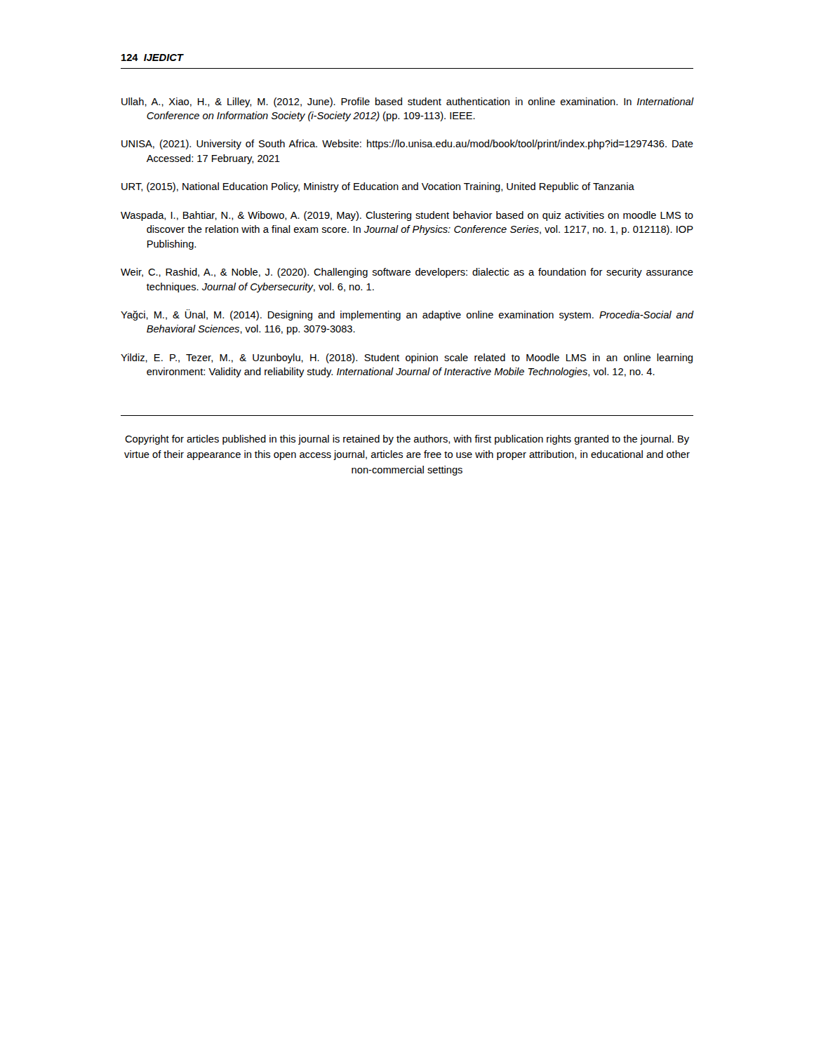124 IJEDICT
Ullah, A., Xiao, H., & Lilley, M. (2012, June). Profile based student authentication in online examination. In International Conference on Information Society (i-Society 2012) (pp. 109-113). IEEE.
UNISA, (2021). University of South Africa. Website: https://lo.unisa.edu.au/mod/book/tool/print/index.php?id=1297436. Date Accessed: 17 February, 2021
URT, (2015), National Education Policy, Ministry of Education and Vocation Training, United Republic of Tanzania
Waspada, I., Bahtiar, N., & Wibowo, A. (2019, May). Clustering student behavior based on quiz activities on moodle LMS to discover the relation with a final exam score. In Journal of Physics: Conference Series, vol. 1217, no. 1, p. 012118). IOP Publishing.
Weir, C., Rashid, A., & Noble, J. (2020). Challenging software developers: dialectic as a foundation for security assurance techniques. Journal of Cybersecurity, vol. 6, no. 1.
Yağci, M., & Ünal, M. (2014). Designing and implementing an adaptive online examination system. Procedia-Social and Behavioral Sciences, vol. 116, pp. 3079-3083.
Yildiz, E. P., Tezer, M., & Uzunboylu, H. (2018). Student opinion scale related to Moodle LMS in an online learning environment: Validity and reliability study. International Journal of Interactive Mobile Technologies, vol. 12, no. 4.
Copyright for articles published in this journal is retained by the authors, with first publication rights granted to the journal. By virtue of their appearance in this open access journal, articles are free to use with proper attribution, in educational and other non-commercial settings